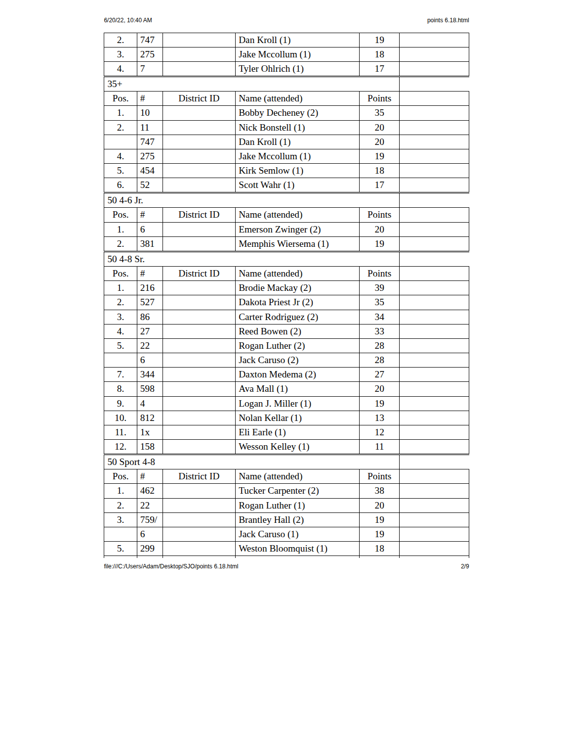6/20/22, 10:40 AM points 6.18.html
| 2. | 747 | | Dan Kroll (1) | 19 | |
| 3. | 275 | | Jake Mccollum (1) | 18 | |
| 4. | 7 | | Tyler Ohlrich (1) | 17 | |
| 35+ | |
| Pos. | # | District ID | Name (attended) | Points | |
| 1. | 10 | | Bobby Decheney (2) | 35 | |
| 2. | 11 | | Nick Bonstell (1) | 20 | |
| | 747 | | Dan Kroll (1) | 20 | |
| 4. | 275 | | Jake Mccollum (1) | 19 | |
| 5. | 454 | | Kirk Semlow (1) | 18 | |
| 6. | 52 | | Scott Wahr (1) | 17 | |
| 50 4-6 Jr. | |
| Pos. | # | District ID | Name (attended) | Points | |
| 1. | 6 | | Emerson Zwinger (2) | 20 | |
| 2. | 381 | | Memphis Wiersema (1) | 19 | |
| 50 4-8 Sr. | |
| Pos. | # | District ID | Name (attended) | Points | |
| 1. | 216 | | Brodie Mackay (2) | 39 | |
| 2. | 527 | | Dakota Priest Jr (2) | 35 | |
| 3. | 86 | | Carter Rodriguez (2) | 34 | |
| 4. | 27 | | Reed Bowen (2) | 33 | |
| 5. | 22 | | Rogan Luther (2) | 28 | |
| | 6 | | Jack Caruso (2) | 28 | |
| 7. | 344 | | Daxton Medema (2) | 27 | |
| 8. | 598 | | Ava Mall (1) | 20 | |
| 9. | 4 | | Logan J. Miller (1) | 19 | |
| 10. | 812 | | Nolan Kellar (1) | 13 | |
| 11. | 1x | | Eli Earle (1) | 12 | |
| 12. | 158 | | Wesson Kelley (1) | 11 | |
| 50 Sport 4-8 | |
| Pos. | # | District ID | Name (attended) | Points | |
| 1. | 462 | | Tucker Carpenter (2) | 38 | |
| 2. | 22 | | Rogan Luther (1) | 20 | |
| 3. | 759/ | | Brantley Hall (2) | 19 | |
| | 6 | | Jack Caruso (1) | 19 | |
| 5. | 299 | | Weston Bloomquist (1) | 18 | |
file:///C:/Users/Adam/Desktop/SJO/points 6.18.html 2/9